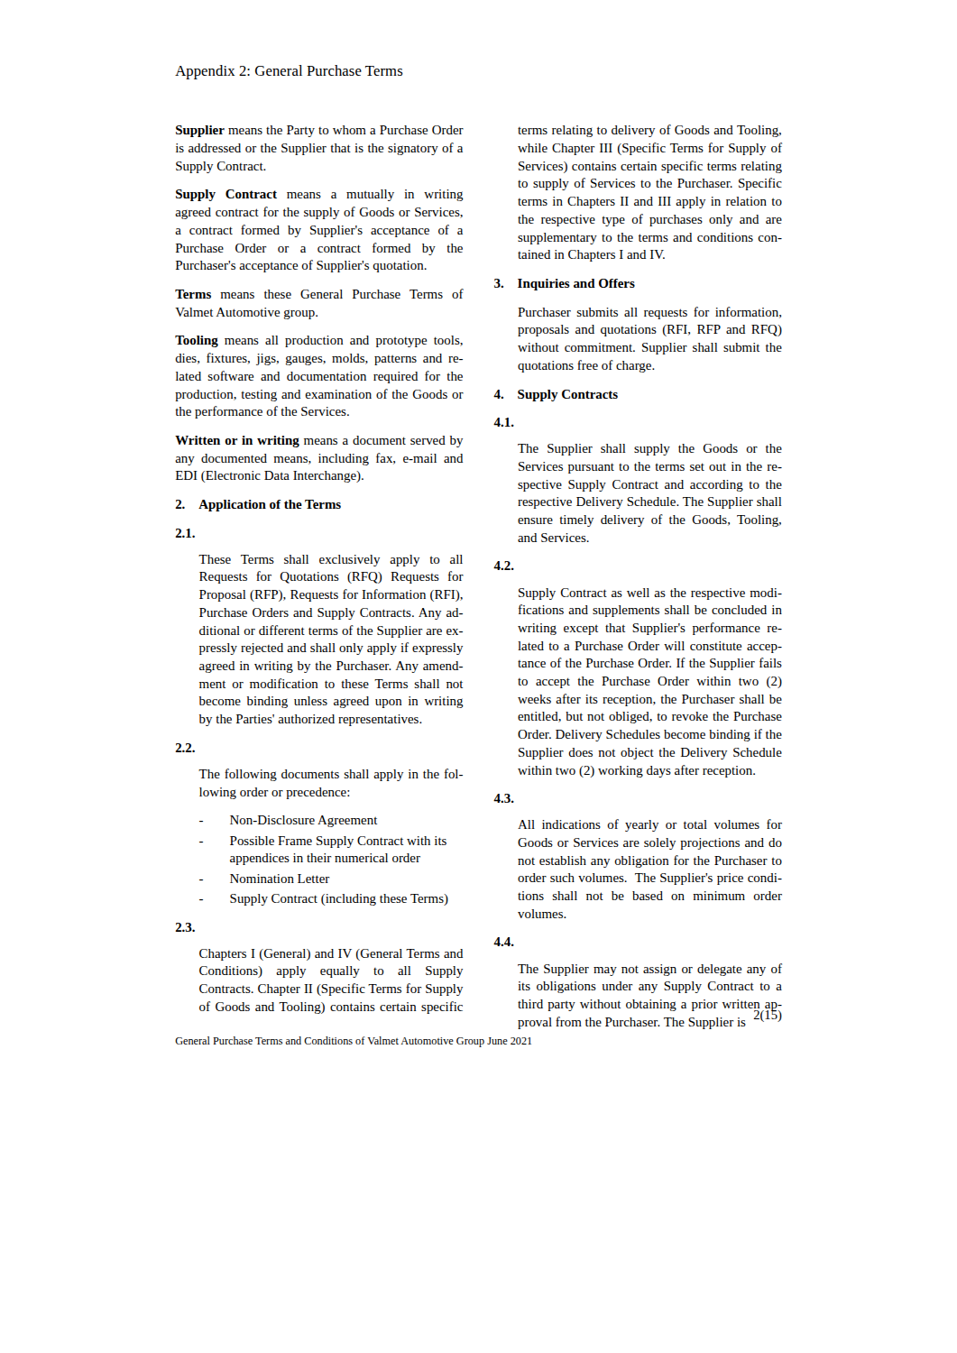Appendix 2: General Purchase Terms
Supplier means the Party to whom a Purchase Order is addressed or the Supplier that is the signatory of a Supply Contract.
Supply Contract means a mutually in writing agreed contract for the supply of Goods or Services, a contract formed by Supplier's acceptance of a Purchase Order or a contract formed by the Purchaser's acceptance of Supplier's quotation.
Terms means these General Purchase Terms of Valmet Automotive group.
Tooling means all production and prototype tools, dies, fixtures, jigs, gauges, molds, patterns and related software and documentation required for the production, testing and examination of the Goods or the performance of the Services.
Written or in writing means a document served by any documented means, including fax, e-mail and EDI (Electronic Data Interchange).
2. Application of the Terms
2.1.
These Terms shall exclusively apply to all Requests for Quotations (RFQ) Requests for Proposal (RFP), Requests for Information (RFI), Purchase Orders and Supply Contracts. Any additional or different terms of the Supplier are expressly rejected and shall only apply if expressly agreed in writing by the Purchaser. Any amendment or modification to these Terms shall not become binding unless agreed upon in writing by the Parties' authorized representatives.
2.2.
The following documents shall apply in the following order or precedence:
Non-Disclosure Agreement
Possible Frame Supply Contract with its appendices in their numerical order
Nomination Letter
Supply Contract (including these Terms)
2.3.
Chapters I (General) and IV (General Terms and Conditions) apply equally to all Supply Contracts. Chapter II (Specific Terms for Supply of Goods and Tooling) contains certain specific terms relating to delivery of Goods and Tooling, while Chapter III (Specific Terms for Supply of Services) contains certain specific terms relating to supply of Services to the Purchaser. Specific terms in Chapters II and III apply in relation to the respective type of purchases only and are supplementary to the terms and conditions contained in Chapters I and IV.
3. Inquiries and Offers
Purchaser submits all requests for information, proposals and quotations (RFI, RFP and RFQ) without commitment. Supplier shall submit the quotations free of charge.
4. Supply Contracts
4.1.
The Supplier shall supply the Goods or the Services pursuant to the terms set out in the respective Supply Contract and according to the respective Delivery Schedule. The Supplier shall ensure timely delivery of the Goods, Tooling, and Services.
4.2.
Supply Contract as well as the respective modifications and supplements shall be concluded in writing except that Supplier's performance related to a Purchase Order will constitute acceptance of the Purchase Order. If the Supplier fails to accept the Purchase Order within two (2) weeks after its reception, the Purchaser shall be entitled, but not obliged, to revoke the Purchase Order. Delivery Schedules become binding if the Supplier does not object the Delivery Schedule within two (2) working days after reception.
4.3.
All indications of yearly or total volumes for Goods or Services are solely projections and do not establish any obligation for the Purchaser to order such volumes. The Supplier's price conditions shall not be based on minimum order volumes.
4.4.
The Supplier may not assign or delegate any of its obligations under any Supply Contract to a third party without obtaining a prior written approval from the Purchaser. The Supplier is
2(15)
General Purchase Terms and Conditions of Valmet Automotive Group June 2021